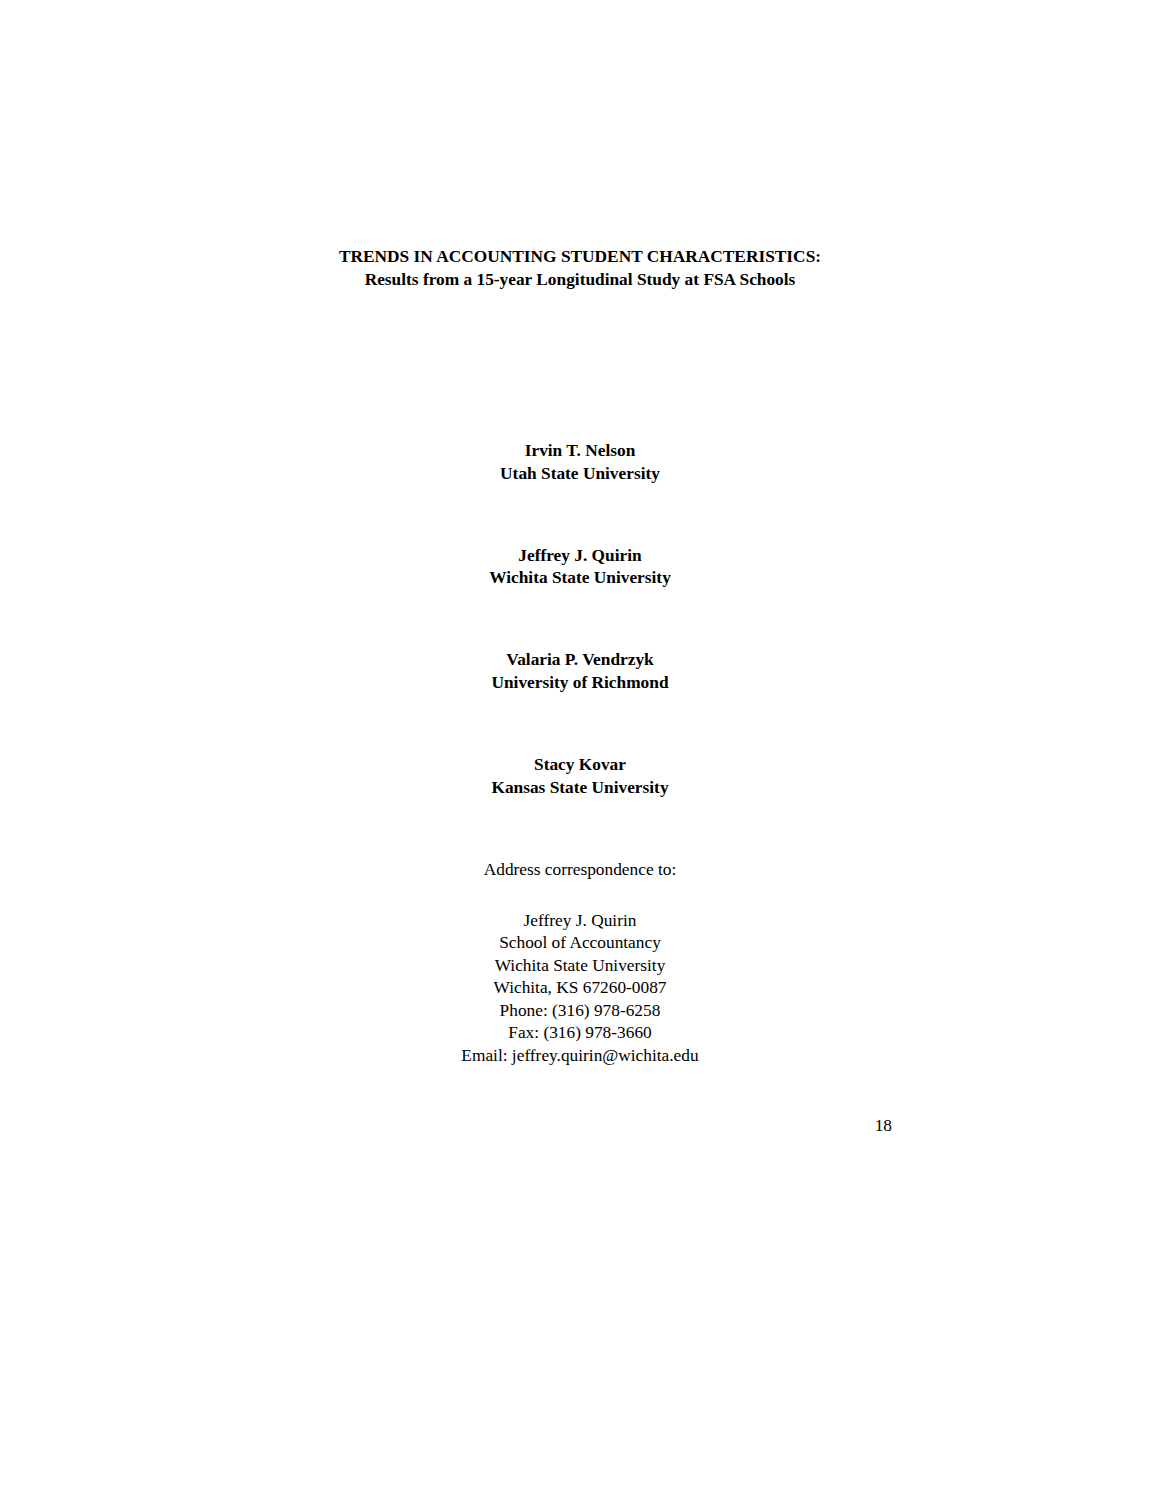TRENDS IN ACCOUNTING STUDENT CHARACTERISTICS:
Results from a 15-year Longitudinal Study at FSA Schools
Irvin T. Nelson
Utah State University
Jeffrey J. Quirin
Wichita State University
Valaria P. Vendrzyk
University of Richmond
Stacy Kovar
Kansas State University
Address correspondence to:
Jeffrey J. Quirin
School of Accountancy
Wichita State University
Wichita, KS 67260-0087
Phone: (316) 978-6258
Fax: (316) 978-3660
Email: jeffrey.quirin@wichita.edu
18